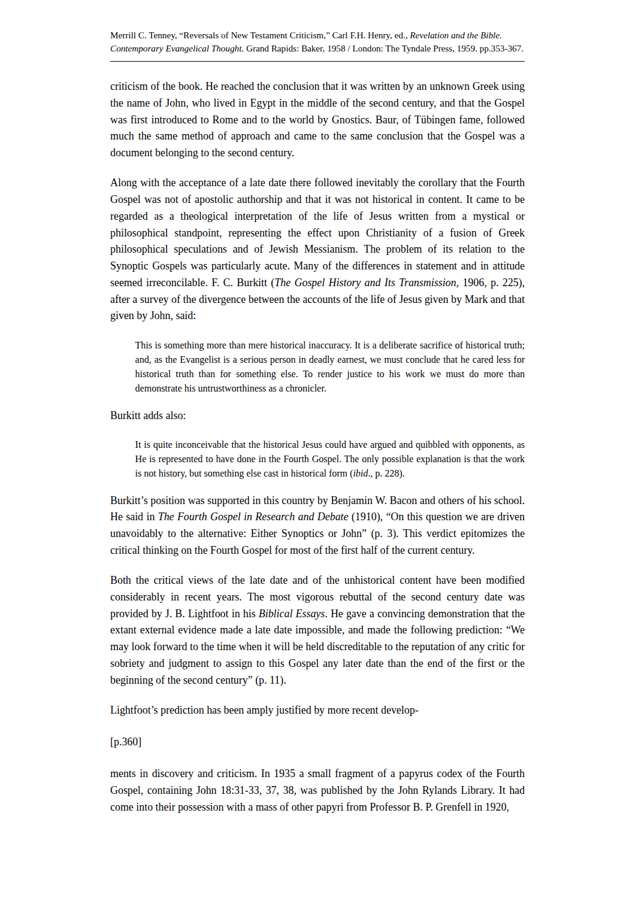Merrill C. Tenney, “Reversals of New Testament Criticism,” Carl F.H. Henry, ed., Revelation and the Bible. Contemporary Evangelical Thought. Grand Rapids: Baker, 1958 / London: The Tyndale Press, 1959. pp.353-367.
criticism of the book. He reached the conclusion that it was written by an unknown Greek using the name of John, who lived in Egypt in the middle of the second century, and that the Gospel was first introduced to Rome and to the world by Gnostics. Baur, of Tübingen fame, followed much the same method of approach and came to the same conclusion that the Gospel was a document belonging to the second century.
Along with the acceptance of a late date there followed inevitably the corollary that the Fourth Gospel was not of apostolic authorship and that it was not historical in content. It came to be regarded as a theological interpretation of the life of Jesus written from a mystical or philosophical standpoint, representing the effect upon Christianity of a fusion of Greek philosophical speculations and of Jewish Messianism. The problem of its relation to the Synoptic Gospels was particularly acute. Many of the differences in statement and in attitude seemed irreconcilable. F. C. Burkitt (The Gospel History and Its Transmission, 1906, p. 225), after a survey of the divergence between the accounts of the life of Jesus given by Mark and that given by John, said:
This is something more than mere historical inaccuracy. It is a deliberate sacrifice of historical truth; and, as the Evangelist is a serious person in deadly earnest, we must conclude that he cared less for historical truth than for something else. To render justice to his work we must do more than demonstrate his untrustworthiness as a chronicler.
Burkitt adds also:
It is quite inconceivable that the historical Jesus could have argued and quibbled with opponents, as He is represented to have done in the Fourth Gospel. The only possible explanation is that the work is not history, but something else cast in historical form (ibid., p. 228).
Burkitt’s position was supported in this country by Benjamin W. Bacon and others of his school. He said in The Fourth Gospel in Research and Debate (1910), “On this question we are driven unavoidably to the alternative: Either Synoptics or John” (p. 3). This verdict epitomizes the critical thinking on the Fourth Gospel for most of the first half of the current century.
Both the critical views of the late date and of the unhistorical content have been modified considerably in recent years. The most vigorous rebuttal of the second century date was provided by J. B. Lightfoot in his Biblical Essays. He gave a convincing demonstration that the extant external evidence made a late date impossible, and made the following prediction: “We may look forward to the time when it will be held discreditable to the reputation of any critic for sobriety and judgment to assign to this Gospel any later date than the end of the first or the beginning of the second century” (p. 11).
Lightfoot’s prediction has been amply justified by more recent develop-
[p.360]
ments in discovery and criticism. In 1935 a small fragment of a papyrus codex of the Fourth Gospel, containing John 18:31-33, 37, 38, was published by the John Rylands Library. It had come into their possession with a mass of other papyri from Professor B. P. Grenfell in 1920,